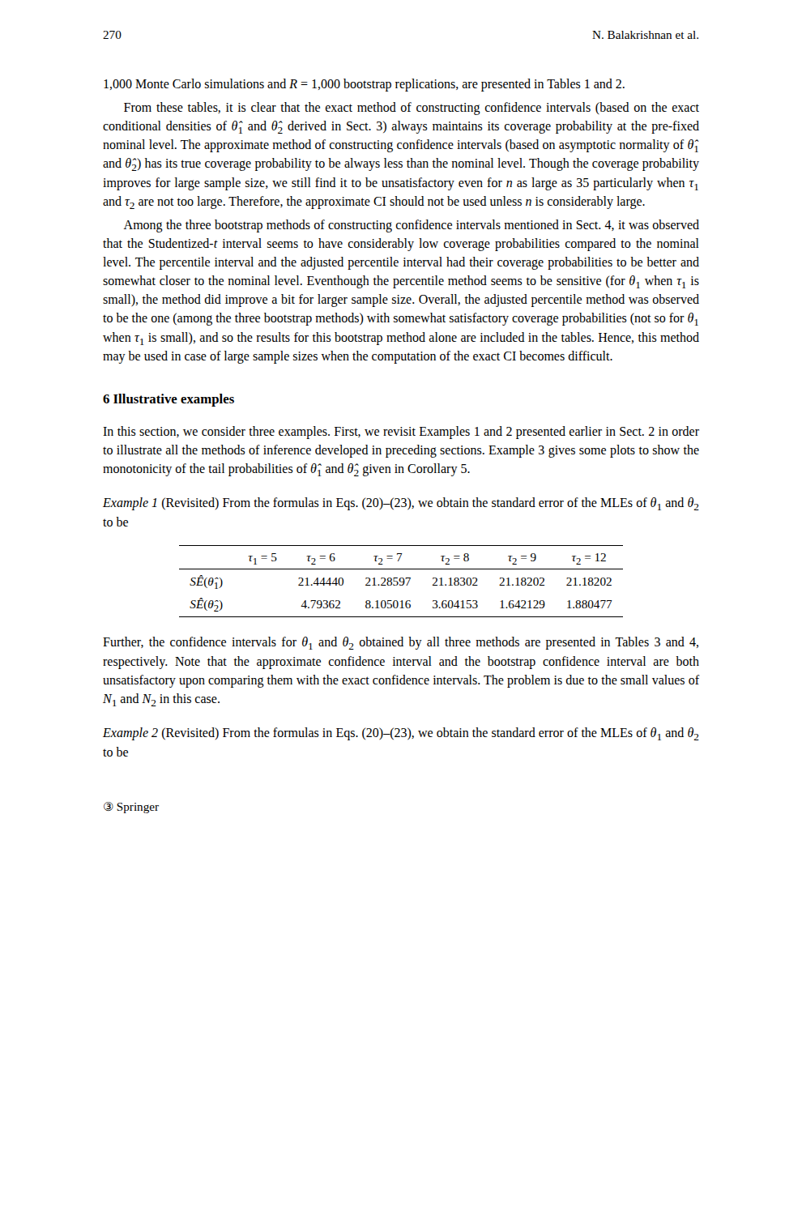270 N. Balakrishnan et al.
1,000 Monte Carlo simulations and R = 1,000 bootstrap replications, are presented in Tables 1 and 2.
From these tables, it is clear that the exact method of constructing confidence intervals (based on the exact conditional densities of θ̂1 and θ̂2 derived in Sect. 3) always maintains its coverage probability at the pre-fixed nominal level. The approximate method of constructing confidence intervals (based on asymptotic normality of θ̂1 and θ̂2) has its true coverage probability to be always less than the nominal level. Though the coverage probability improves for large sample size, we still find it to be unsatisfactory even for n as large as 35 particularly when τ1 and τ2 are not too large. Therefore, the approximate CI should not be used unless n is considerably large.
Among the three bootstrap methods of constructing confidence intervals mentioned in Sect. 4, it was observed that the Studentized-t interval seems to have considerably low coverage probabilities compared to the nominal level. The percentile interval and the adjusted percentile interval had their coverage probabilities to be better and somewhat closer to the nominal level. Eventhough the percentile method seems to be sensitive (for θ1 when τ1 is small), the method did improve a bit for larger sample size. Overall, the adjusted percentile method was observed to be the one (among the three bootstrap methods) with somewhat satisfactory coverage probabilities (not so for θ1 when τ1 is small), and so the results for this bootstrap method alone are included in the tables. Hence, this method may be used in case of large sample sizes when the computation of the exact CI becomes difficult.
6 Illustrative examples
In this section, we consider three examples. First, we revisit Examples 1 and 2 presented earlier in Sect. 2 in order to illustrate all the methods of inference developed in preceding sections. Example 3 gives some plots to show the monotonicity of the tail probabilities of θ̂1 and θ̂2 given in Corollary 5.
Example 1 (Revisited) From the formulas in Eqs. (20)–(23), we obtain the standard error of the MLEs of θ1 and θ2 to be
| | τ 1 = 5 | τ 2 = 6 | τ 2 = 7 | τ 2 = 8 | τ 2 = 9 | τ 2 = 12 |
| --- | --- | --- | --- | --- | --- | --- |
| SÊ ( θ̂ 1 ) | | 21.44440 | 21.28597 | 21.18302 | 21.18202 | 21.18202 |
| SÊ ( θ̂ 2 ) | | 4.79362 | 8.105016 | 3.604153 | 1.642129 | 1.880477 |
Further, the confidence intervals for θ1 and θ2 obtained by all three methods are presented in Tables 3 and 4, respectively. Note that the approximate confidence interval and the bootstrap confidence interval are both unsatisfactory upon comparing them with the exact confidence intervals. The problem is due to the small values of N1 and N2 in this case.
Example 2 (Revisited) From the formulas in Eqs. (20)–(23), we obtain the standard error of the MLEs of θ1 and θ2 to be
③ Springer